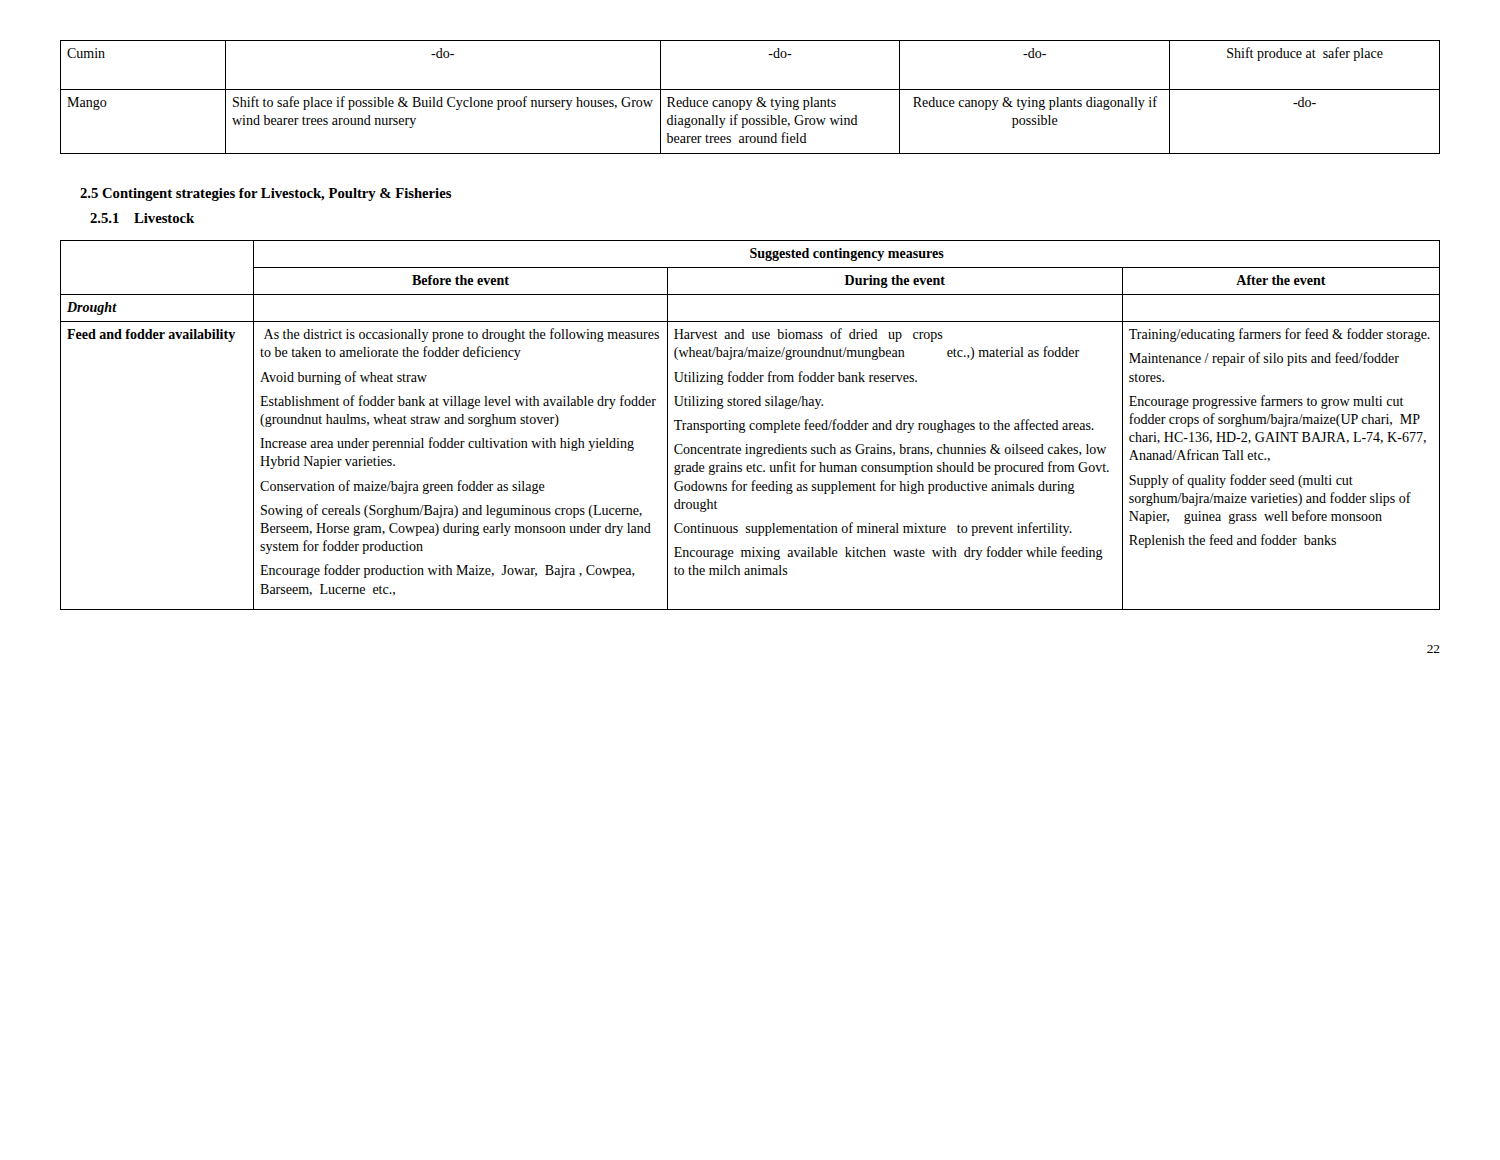| Cumin | -do- | -do- | -do- | Shift produce at safer place |
| Mango | Shift to safe place if possible & Build Cyclone proof nursery houses, Grow wind bearer trees around nursery | Reduce canopy & tying plants diagonally if possible, Grow wind bearer trees around field | Reduce canopy & tying plants diagonally if possible | -do- |
2.5 Contingent strategies for Livestock, Poultry & Fisheries
2.5.1 Livestock
| | Suggested contingency measures |
| | Before the event | During the event | After the event |
| Drought | | | |
| Feed and fodder availability | As the district is occasionally prone to drought the following measures to be taken to ameliorate the fodder deficiency Avoid burning of wheat straw Establishment of fodder bank at village level with available dry fodder (groundnut haulms, wheat straw and sorghum stover) Increase area under perennial fodder cultivation with high yielding Hybrid Napier varieties. Conservation of maize/bajra green fodder as silage Sowing of cereals (Sorghum/Bajra) and leguminous crops (Lucerne, Berseem, Horse gram, Cowpea) during early monsoon under dry land system for fodder production Encourage fodder production with Maize, Jowar, Bajra , Cowpea, Barseem, Lucerne etc., | Harvest and use biomass of dried up crops (wheat/bajra/maize/groundnut/mungbean etc.,) material as fodder Utilizing fodder from fodder bank reserves. Utilizing stored silage/hay. Transporting complete feed/fodder and dry roughages to the affected areas. Concentrate ingredients such as Grains, brans, chunnies & oilseed cakes, low grade grains etc. unfit for human consumption should be procured from Govt. Godowns for feeding as supplement for high productive animals during drought Continuous supplementation of mineral mixture to prevent infertility. Encourage mixing available kitchen waste with dry fodder while feeding to the milch animals | Training/educating farmers for feed & fodder storage. Maintenance / repair of silo pits and feed/fodder stores. Encourage progressive farmers to grow multi cut fodder crops of sorghum/bajra/maize(UP chari, MP chari, HC-136, HD-2, GAINT BAJRA, L-74, K-677, Ananad/African Tall etc., Supply of quality fodder seed (multi cut sorghum/bajra/maize varieties) and fodder slips of Napier, guinea grass well before monsoon Replenish the feed and fodder banks |
22